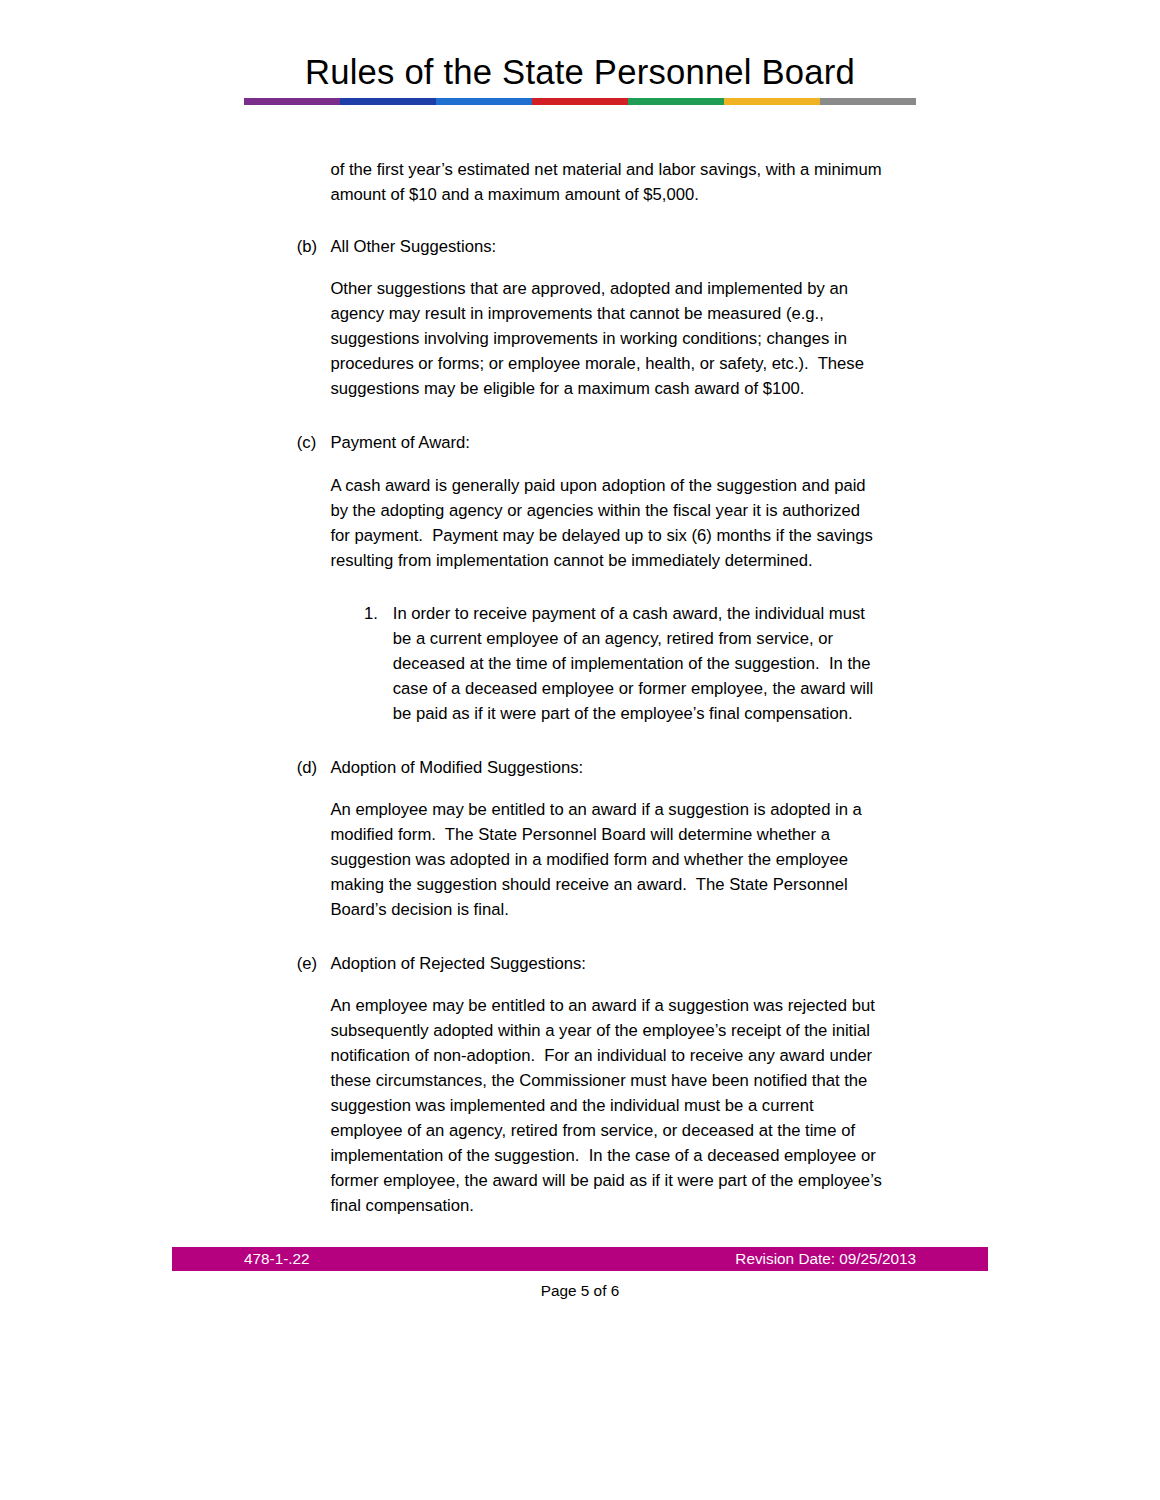Rules of the State Personnel Board
of the first year’s estimated net material and labor savings, with a minimum amount of $10 and a maximum amount of $5,000.
(b)
All Other Suggestions:
Other suggestions that are approved, adopted and implemented by an agency may result in improvements that cannot be measured (e.g., suggestions involving improvements in working conditions; changes in procedures or forms; or employee morale, health, or safety, etc.). These suggestions may be eligible for a maximum cash award of $100.
(c)
Payment of Award:
A cash award is generally paid upon adoption of the suggestion and paid by the adopting agency or agencies within the fiscal year it is authorized for payment. Payment may be delayed up to six (6) months if the savings resulting from implementation cannot be immediately determined.
1.
In order to receive payment of a cash award, the individual must be a current employee of an agency, retired from service, or deceased at the time of implementation of the suggestion. In the case of a deceased employee or former employee, the award will be paid as if it were part of the employee’s final compensation.
(d)
Adoption of Modified Suggestions:
An employee may be entitled to an award if a suggestion is adopted in a modified form. The State Personnel Board will determine whether a suggestion was adopted in a modified form and whether the employee making the suggestion should receive an award. The State Personnel Board’s decision is final.
(e)
Adoption of Rejected Suggestions:
An employee may be entitled to an award if a suggestion was rejected but subsequently adopted within a year of the employee’s receipt of the initial notification of non-adoption. For an individual to receive any award under these circumstances, the Commissioner must have been notified that the suggestion was implemented and the individual must be a current employee of an agency, retired from service, or deceased at the time of implementation of the suggestion. In the case of a deceased employee or former employee, the award will be paid as if it were part of the employee’s final compensation.
478-1-.22 Revision Date: 09/25/2013
Page 5 of 6